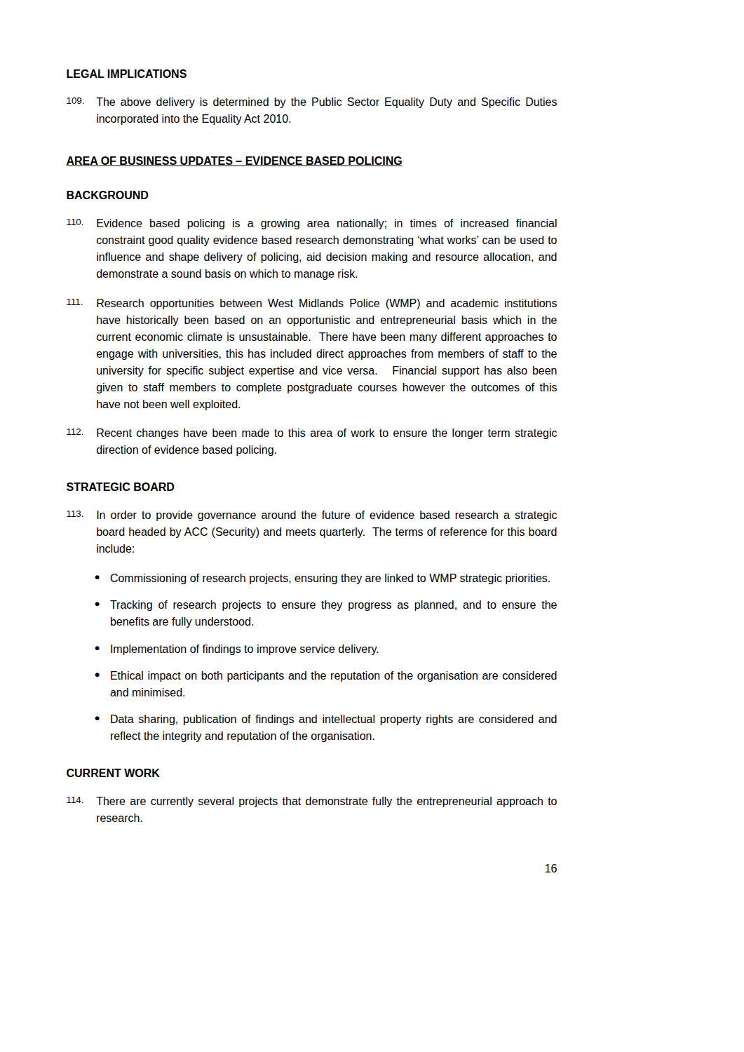Legal Implications
109.
The above delivery is determined by the Public Sector Equality Duty and Specific Duties incorporated into the Equality Act 2010.
Area of Business Updates – Evidence Based Policing
Background
110.
Evidence based policing is a growing area nationally; in times of increased financial constraint good quality evidence based research demonstrating ‘what works’ can be used to influence and shape delivery of policing, aid decision making and resource allocation, and demonstrate a sound basis on which to manage risk.
111.
Research opportunities between West Midlands Police (WMP) and academic institutions have historically been based on an opportunistic and entrepreneurial basis which in the current economic climate is unsustainable. There have been many different approaches to engage with universities, this has included direct approaches from members of staff to the university for specific subject expertise and vice versa. Financial support has also been given to staff members to complete postgraduate courses however the outcomes of this have not been well exploited.
112.
Recent changes have been made to this area of work to ensure the longer term strategic direction of evidence based policing.
Strategic Board
113.
In order to provide governance around the future of evidence based research a strategic board headed by ACC (Security) and meets quarterly. The terms of reference for this board include:
Commissioning of research projects, ensuring they are linked to WMP strategic priorities.
Tracking of research projects to ensure they progress as planned, and to ensure the benefits are fully understood.
Implementation of findings to improve service delivery.
Ethical impact on both participants and the reputation of the organisation are considered and minimised.
Data sharing, publication of findings and intellectual property rights are considered and reflect the integrity and reputation of the organisation.
Current Work
114.
There are currently several projects that demonstrate fully the entrepreneurial approach to research.
16